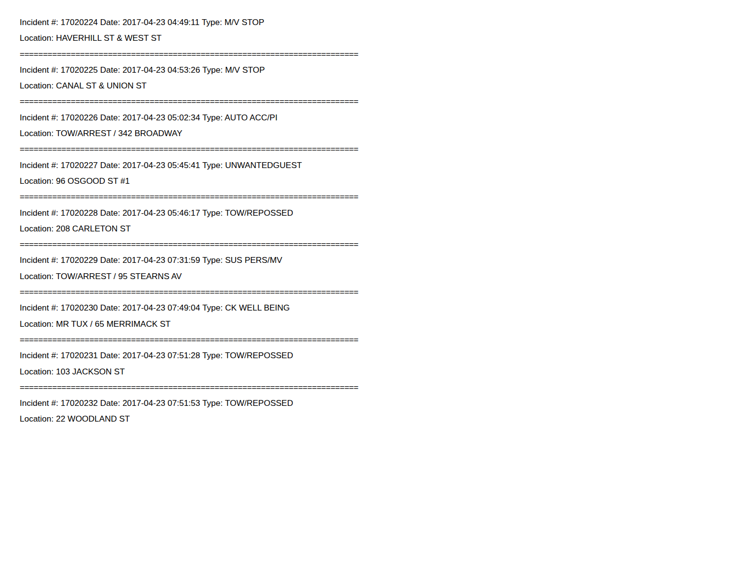Incident #: 17020224 Date: 2017-04-23 04:49:11 Type: M/V STOP
Location: HAVERHILL ST & WEST ST
=========================================================================
Incident #: 17020225 Date: 2017-04-23 04:53:26 Type: M/V STOP
Location: CANAL ST & UNION ST
=========================================================================
Incident #: 17020226 Date: 2017-04-23 05:02:34 Type: AUTO ACC/PI
Location: TOW/ARREST / 342 BROADWAY
=========================================================================
Incident #: 17020227 Date: 2017-04-23 05:45:41 Type: UNWANTEDGUEST
Location: 96 OSGOOD ST #1
=========================================================================
Incident #: 17020228 Date: 2017-04-23 05:46:17 Type: TOW/REPOSSED
Location: 208 CARLETON ST
=========================================================================
Incident #: 17020229 Date: 2017-04-23 07:31:59 Type: SUS PERS/MV
Location: TOW/ARREST / 95 STEARNS AV
=========================================================================
Incident #: 17020230 Date: 2017-04-23 07:49:04 Type: CK WELL BEING
Location: MR TUX / 65 MERRIMACK ST
=========================================================================
Incident #: 17020231 Date: 2017-04-23 07:51:28 Type: TOW/REPOSSED
Location: 103 JACKSON ST
=========================================================================
Incident #: 17020232 Date: 2017-04-23 07:51:53 Type: TOW/REPOSSED
Location: 22 WOODLAND ST